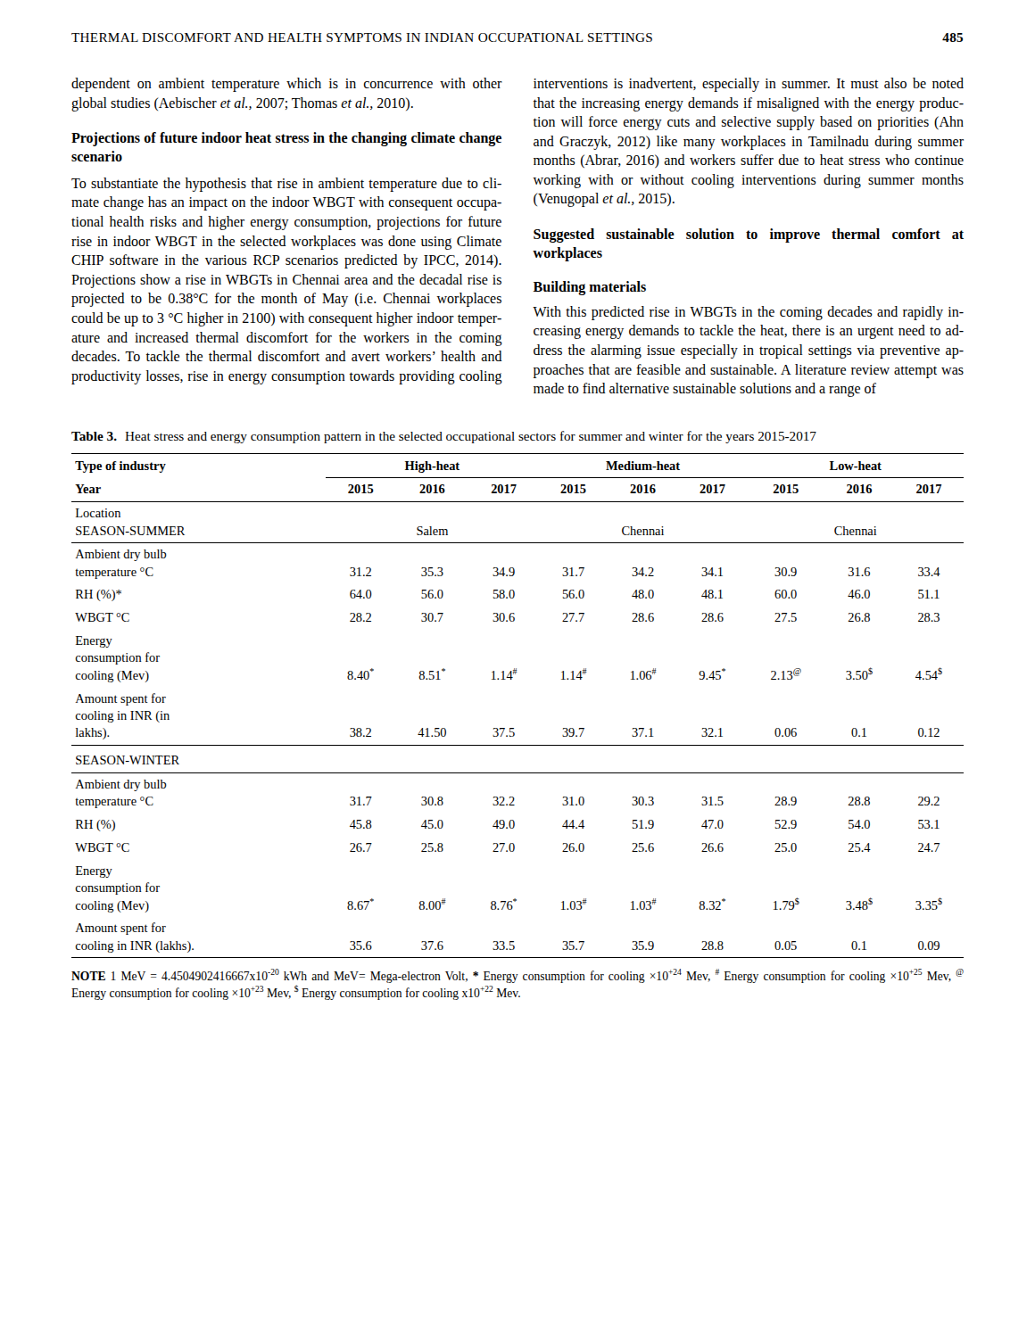Thermal discomfort and health symptoms in Indian occupational settings 485
dependent on ambient temperature which is in concurrence with other global studies (Aebischer et al., 2007; Thomas et al., 2010).
Projections of future indoor heat stress in the changing climate change scenario
To substantiate the hypothesis that rise in ambient temperature due to climate change has an impact on the indoor WBGT with consequent occupational health risks and higher energy consumption, projections for future rise in indoor WBGT in the selected workplaces was done using Climate CHIP software in the various RCP scenarios predicted by IPCC, 2014). Projections show a rise in WBGTs in Chennai area and the decadal rise is projected to be 0.38°C for the month of May (i.e. Chennai workplaces could be up to 3 °C higher in 2100) with consequent higher indoor temperature and increased thermal discomfort for the workers in the coming decades. To tackle the thermal discomfort and avert workers’ health and productivity losses, rise in energy consumption towards providing cooling interventions is inadvertent, especially in summer. It must also be noted that the increasing energy demands if misaligned with the energy production will force energy cuts and selective supply based on priorities (Ahn and Graczyk, 2012) like many workplaces in Tamilnadu during summer months (Abrar, 2016) and workers suffer due to heat stress who continue working with or without cooling interventions during summer months (Venugopal et al., 2015).
Suggested sustainable solution to improve thermal comfort at workplaces
Building materials
With this predicted rise in WBGTs in the coming decades and rapidly increasing energy demands to tackle the heat, there is an urgent need to address the alarming issue especially in tropical settings via preventive approaches that are feasible and sustainable. A literature review attempt was made to find alternative sustainable solutions and a range of
Table 3. Heat stress and energy consumption pattern in the selected occupational sectors for summer and winter for the years 2015-2017
| Type of industry | High-heat | Medium-heat | Low-heat |
| --- | --- | --- | --- |
| Year | 2015 | 2016 | 2017 | 2015 | 2016 | 2017 | 2015 | 2016 | 2017 |
| Location SEASON-SUMMER | Salem | Chennai | Chennai |
| Ambient dry bulb temperature °C | 31.2 | 35.3 | 34.9 | 31.7 | 34.2 | 34.1 | 30.9 | 31.6 | 33.4 |
| RH (%)* | 64.0 | 56.0 | 58.0 | 56.0 | 48.0 | 48.1 | 60.0 | 46.0 | 51.1 |
| WBGT °C | 28.2 | 30.7 | 30.6 | 27.7 | 28.6 | 28.6 | 27.5 | 26.8 | 28.3 |
| Energy consumption for cooling (Mev) | 8.40 * | 8.51 * | 1.14 # | 1.14 # | 1.06 # | 9.45 * | 2.13 @ | 3.50 $ | 4.54 $ |
| Amount spent for cooling in INR (in lakhs). | 38.2 | 41.50 | 37.5 | 39.7 | 37.1 | 32.1 | 0.06 | 0.1 | 0.12 |
| SEASON-WINTER |
| Ambient dry bulb temperature °C | 31.7 | 30.8 | 32.2 | 31.0 | 30.3 | 31.5 | 28.9 | 28.8 | 29.2 |
| RH (%) | 45.8 | 45.0 | 49.0 | 44.4 | 51.9 | 47.0 | 52.9 | 54.0 | 53.1 |
| WBGT °C | 26.7 | 25.8 | 27.0 | 26.0 | 25.6 | 26.6 | 25.0 | 25.4 | 24.7 |
| Energy consumption for cooling (Mev) | 8.67 * | 8.00 # | 8.76 * | 1.03 # | 1.03 # | 8.32 * | 1.79 $ | 3.48 $ | 3.35 $ |
| Amount spent for cooling in INR (lakhs). | 35.6 | 37.6 | 33.5 | 35.7 | 35.9 | 28.8 | 0.05 | 0.1 | 0.09 |
NOTE 1 MeV = 4.4504902416667x10-20 kWh and MeV= Mega-electron Volt, * Energy consumption for cooling ×10+24 Mev, # Energy consumption for cooling ×10+25 Mev, @ Energy consumption for cooling ×10+23 Mev, $ Energy consumption for cooling x10+22 Mev.